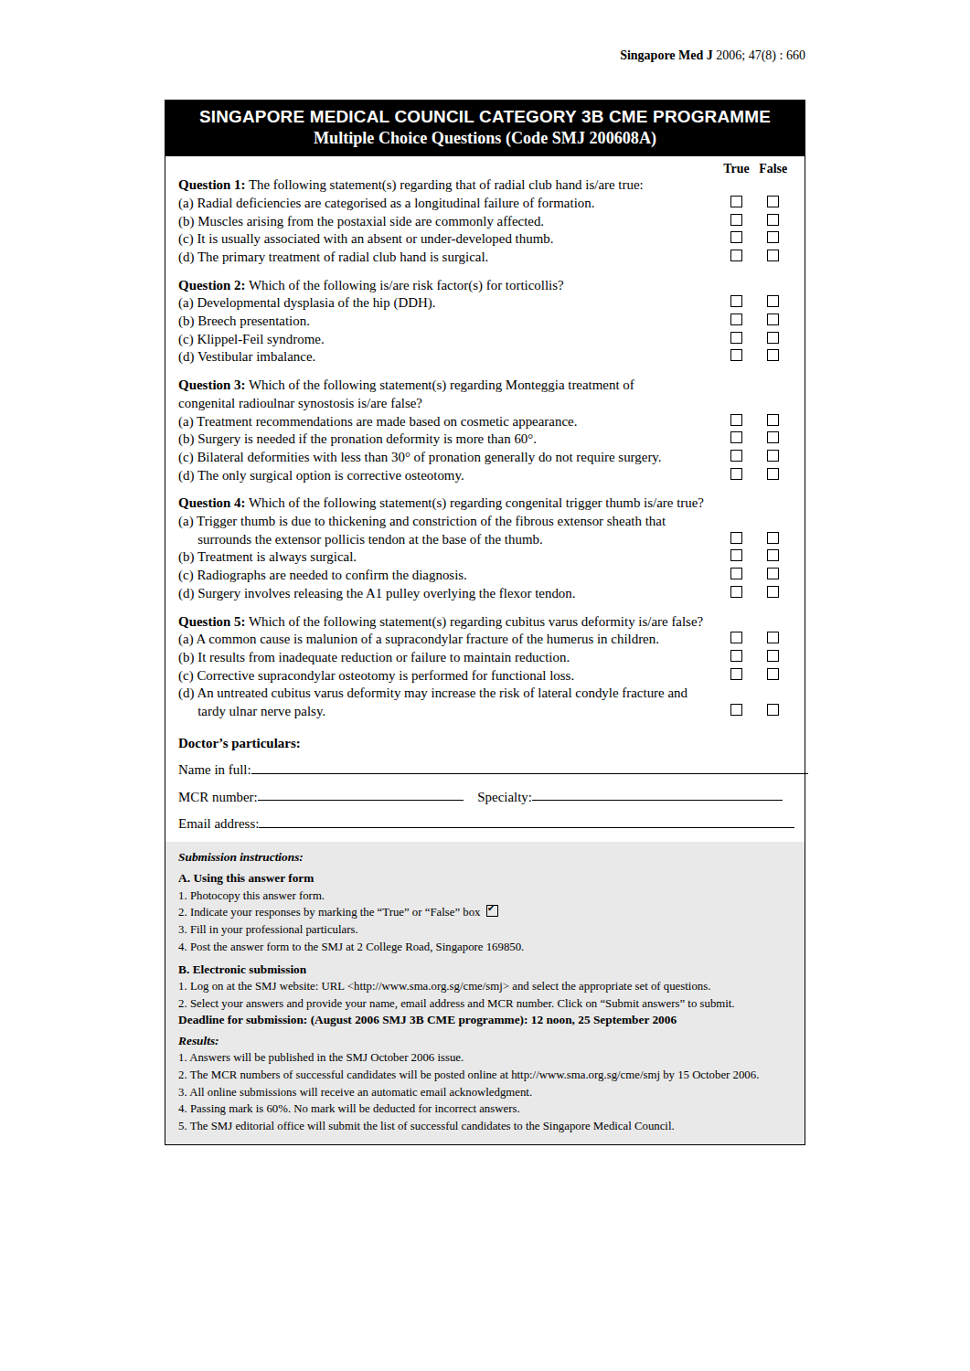Singapore Med J 2006; 47(8) : 660
SINGAPORE MEDICAL COUNCIL CATEGORY 3B CME PROGRAMME
Multiple Choice Questions (Code SMJ 200608A)
| | True | False |
| Question 1: The following statement(s) regarding that of radial club hand is/are true: | | |
| (a) Radial deficiencies are categorised as a longitudinal failure of formation. | | |
| (b) Muscles arising from the postaxial side are commonly affected. | | |
| (c) It is usually associated with an absent or under-developed thumb. | | |
| (d) The primary treatment of radial club hand is surgical. | | |
| Question 2: Which of the following is/are risk factor(s) for torticollis? | | |
| (a) Developmental dysplasia of the hip (DDH). | | |
| (b) Breech presentation. | | |
| (c) Klippel-Feil syndrome. | | |
| (d) Vestibular imbalance. | | |
| Question 3: Which of the following statement(s) regarding Monteggia treatment of | | |
| congenital radioulnar synostosis is/are false? | | |
| (a) Treatment recommendations are made based on cosmetic appearance. | | |
| (b) Surgery is needed if the pronation deformity is more than 60°. | | |
| (c) Bilateral deformities with less than 30° of pronation generally do not require surgery. | | |
| (d) The only surgical option is corrective osteotomy. | | |
| Question 4: Which of the following statement(s) regarding congenital trigger thumb is/are true? | | |
| (a) Trigger thumb is due to thickening and constriction of the fibrous extensor sheath that | | |
| surrounds the extensor pollicis tendon at the base of the thumb. | | |
| (b) Treatment is always surgical. | | |
| (c) Radiographs are needed to confirm the diagnosis. | | |
| (d) Surgery involves releasing the A1 pulley overlying the flexor tendon. | | |
| Question 5: Which of the following statement(s) regarding cubitus varus deformity is/are false? | | |
| (a) A common cause is malunion of a supracondylar fracture of the humerus in children. | | |
| (b) It results from inadequate reduction or failure to maintain reduction. | | |
| (c) Corrective supracondylar osteotomy is performed for functional loss. | | |
| (d) An untreated cubitus varus deformity may increase the risk of lateral condyle fracture and | | |
| tardy ulnar nerve palsy. | | |
Doctor’s particulars:
Name in full:
MCR number: Specialty:
Email address:
Submission instructions:
A. Using this answer form
1. Photocopy this answer form.
2. Indicate your responses by marking the “True” or “False” box
3. Fill in your professional particulars.
4. Post the answer form to the SMJ at 2 College Road, Singapore 169850.
B. Electronic submission
1. Log on at the SMJ website: URL <http://www.sma.org.sg/cme/smj> and select the appropriate set of questions.
2. Select your answers and provide your name, email address and MCR number. Click on “Submit answers” to submit.
Deadline for submission: (August 2006 SMJ 3B CME programme): 12 noon, 25 September 2006
Results:
1. Answers will be published in the SMJ October 2006 issue.
2. The MCR numbers of successful candidates will be posted online at http://www.sma.org.sg/cme/smj by 15 October 2006.
3. All online submissions will receive an automatic email acknowledgment.
4. Passing mark is 60%. No mark will be deducted for incorrect answers.
5. The SMJ editorial office will submit the list of successful candidates to the Singapore Medical Council.